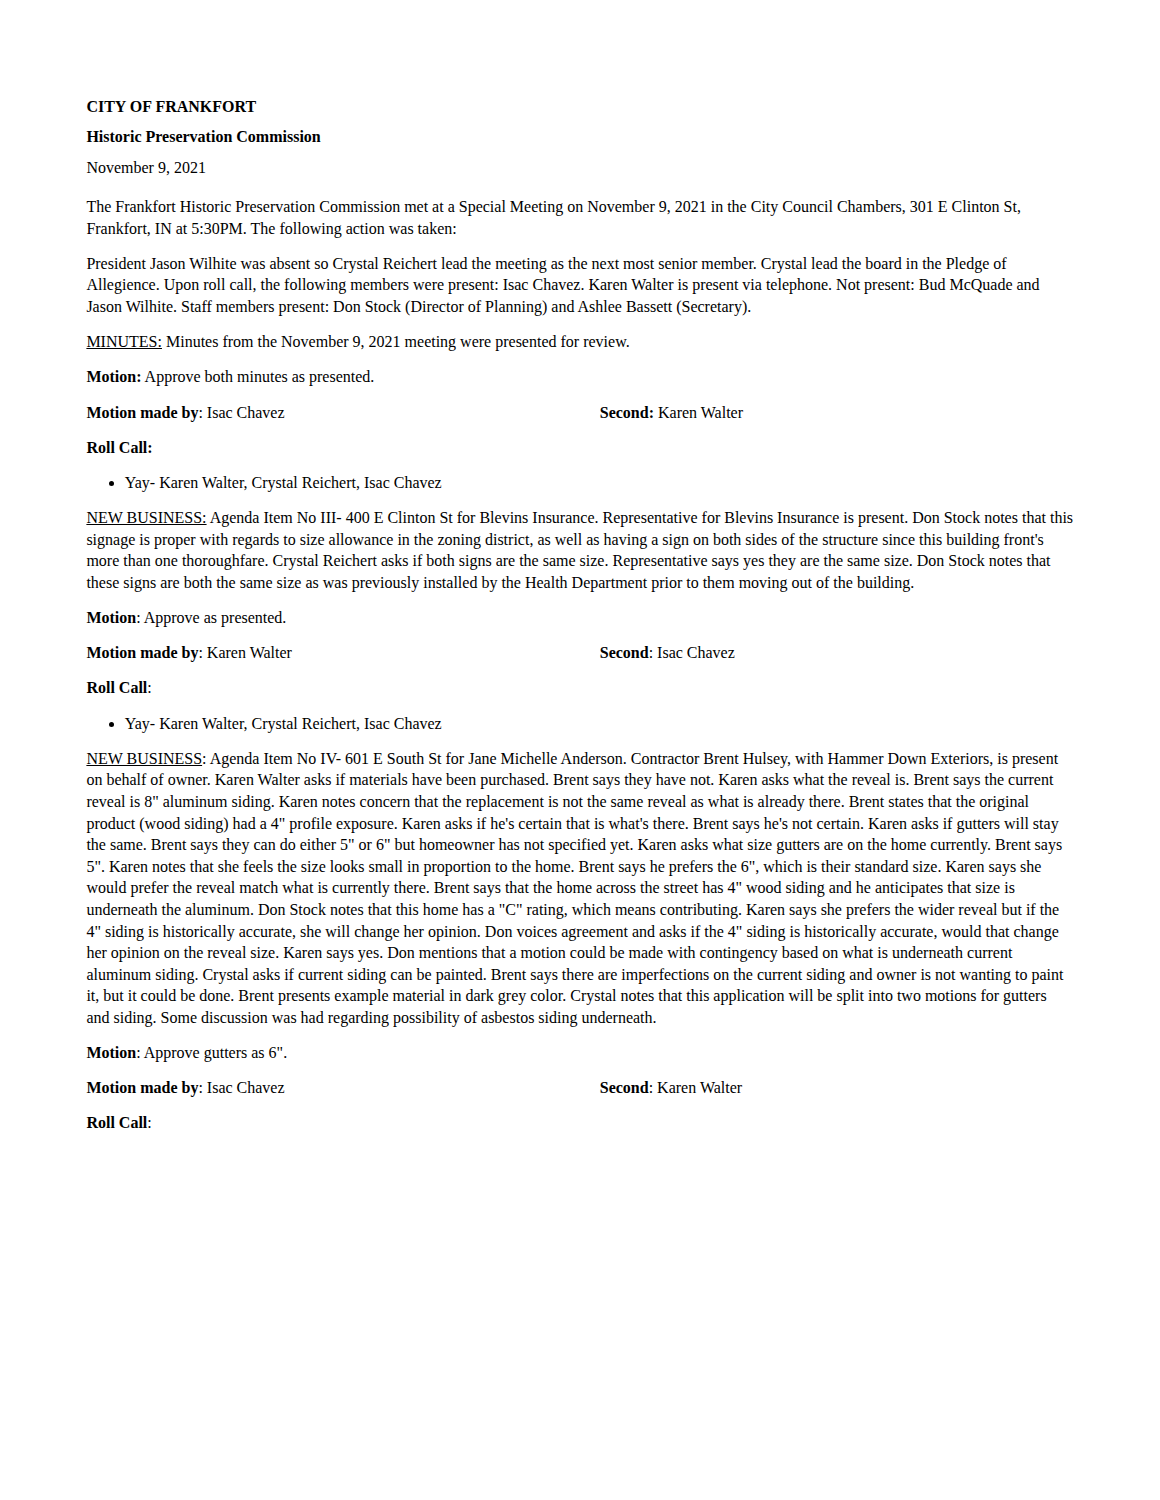City of Frankfort
Historic Preservation Commission
November 9, 2021
The Frankfort Historic Preservation Commission met at a Special Meeting on November 9, 2021 in the City Council Chambers, 301 E Clinton St, Frankfort, IN at 5:30PM. The following action was taken:
President Jason Wilhite was absent so Crystal Reichert lead the meeting as the next most senior member. Crystal lead the board in the Pledge of Allegience. Upon roll call, the following members were present: Isac Chavez. Karen Walter is present via telephone. Not present: Bud McQuade and Jason Wilhite. Staff members present: Don Stock (Director of Planning) and Ashlee Bassett (Secretary).
MINUTES: Minutes from the November 9, 2021 meeting were presented for review.
Motion: Approve both minutes as presented.
Motion made by: Isac Chavez Second: Karen Walter
Roll Call:
Yay- Karen Walter, Crystal Reichert, Isac Chavez
NEW BUSINESS: Agenda Item No III- 400 E Clinton St for Blevins Insurance. Representative for Blevins Insurance is present. Don Stock notes that this signage is proper with regards to size allowance in the zoning district, as well as having a sign on both sides of the structure since this building front's more than one thoroughfare. Crystal Reichert asks if both signs are the same size. Representative says yes they are the same size. Don Stock notes that these signs are both the same size as was previously installed by the Health Department prior to them moving out of the building.
Motion: Approve as presented.
Motion made by: Karen Walter Second: Isac Chavez
Roll Call:
Yay- Karen Walter, Crystal Reichert, Isac Chavez
NEW BUSINESS: Agenda Item No IV- 601 E South St for Jane Michelle Anderson. Contractor Brent Hulsey, with Hammer Down Exteriors, is present on behalf of owner. Karen Walter asks if materials have been purchased. Brent says they have not. Karen asks what the reveal is. Brent says the current reveal is 8" aluminum siding. Karen notes concern that the replacement is not the same reveal as what is already there. Brent states that the original product (wood siding) had a 4" profile exposure. Karen asks if he's certain that is what's there. Brent says he's not certain. Karen asks if gutters will stay the same. Brent says they can do either 5" or 6" but homeowner has not specified yet. Karen asks what size gutters are on the home currently. Brent says 5". Karen notes that she feels the size looks small in proportion to the home. Brent says he prefers the 6", which is their standard size. Karen says she would prefer the reveal match what is currently there. Brent says that the home across the street has 4" wood siding and he anticipates that size is underneath the aluminum. Don Stock notes that this home has a "C" rating, which means contributing. Karen says she prefers the wider reveal but if the 4" siding is historically accurate, she will change her opinion. Don voices agreement and asks if the 4" siding is historically accurate, would that change her opinion on the reveal size. Karen says yes. Don mentions that a motion could be made with contingency based on what is underneath current aluminum siding. Crystal asks if current siding can be painted. Brent says there are imperfections on the current siding and owner is not wanting to paint it, but it could be done. Brent presents example material in dark grey color. Crystal notes that this application will be split into two motions for gutters and siding. Some discussion was had regarding possibility of asbestos siding underneath.
Motion: Approve gutters as 6".
Motion made by: Isac Chavez Second: Karen Walter
Roll Call: